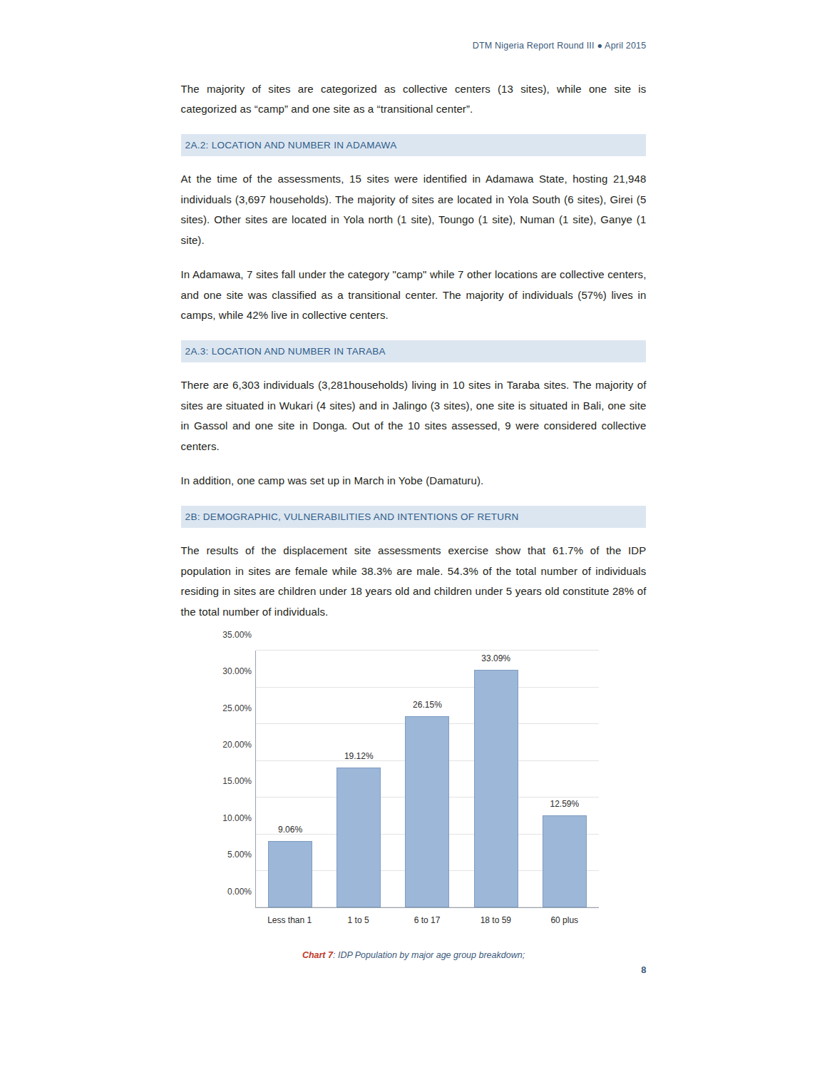DTM Nigeria Report Round III ● April 2015
The majority of sites are categorized as collective centers (13 sites), while one site is categorized as “camp” and one site as a “transitional center”.
2A.2: Location and number in Adamawa
At the time of the assessments, 15 sites were identified in Adamawa State, hosting 21,948 individuals (3,697 households). The majority of sites are located in Yola South (6 sites), Girei (5 sites). Other sites are located in Yola north (1 site), Toungo (1 site), Numan (1 site), Ganye (1 site).
In Adamawa, 7 sites fall under the category "camp" while 7 other locations are collective centers, and one site was classified as a transitional center. The majority of individuals (57%) lives in camps, while 42% live in collective centers.
2A.3: Location and number in Taraba
There are 6,303 individuals (3,281households) living in 10 sites in Taraba sites. The majority of sites are situated in Wukari (4 sites) and in Jalingo (3 sites), one site is situated in Bali, one site in Gassol and one site in Donga. Out of the 10 sites assessed, 9 were considered collective centers.
In addition, one camp was set up in March in Yobe (Damaturu).
2B: Demographic, vulnerabilities and intentions of return
The results of the displacement site assessments exercise show that 61.7% of the IDP population in sites are female while 38.3% are male. 54.3% of the total number of individuals residing in sites are children under 18 years old and children under 5 years old constitute 28% of the total number of individuals.
0.00%
5.00%
10.00%
15.00%
20.00%
25.00%
30.00%
35.00%
9.06%
19.12%
26.15%
33.09%
12.59%
Less than 1
1 to 5
6 to 17
18 to 59
60 plus
Chart 7: IDP Population by major age group breakdown;
8